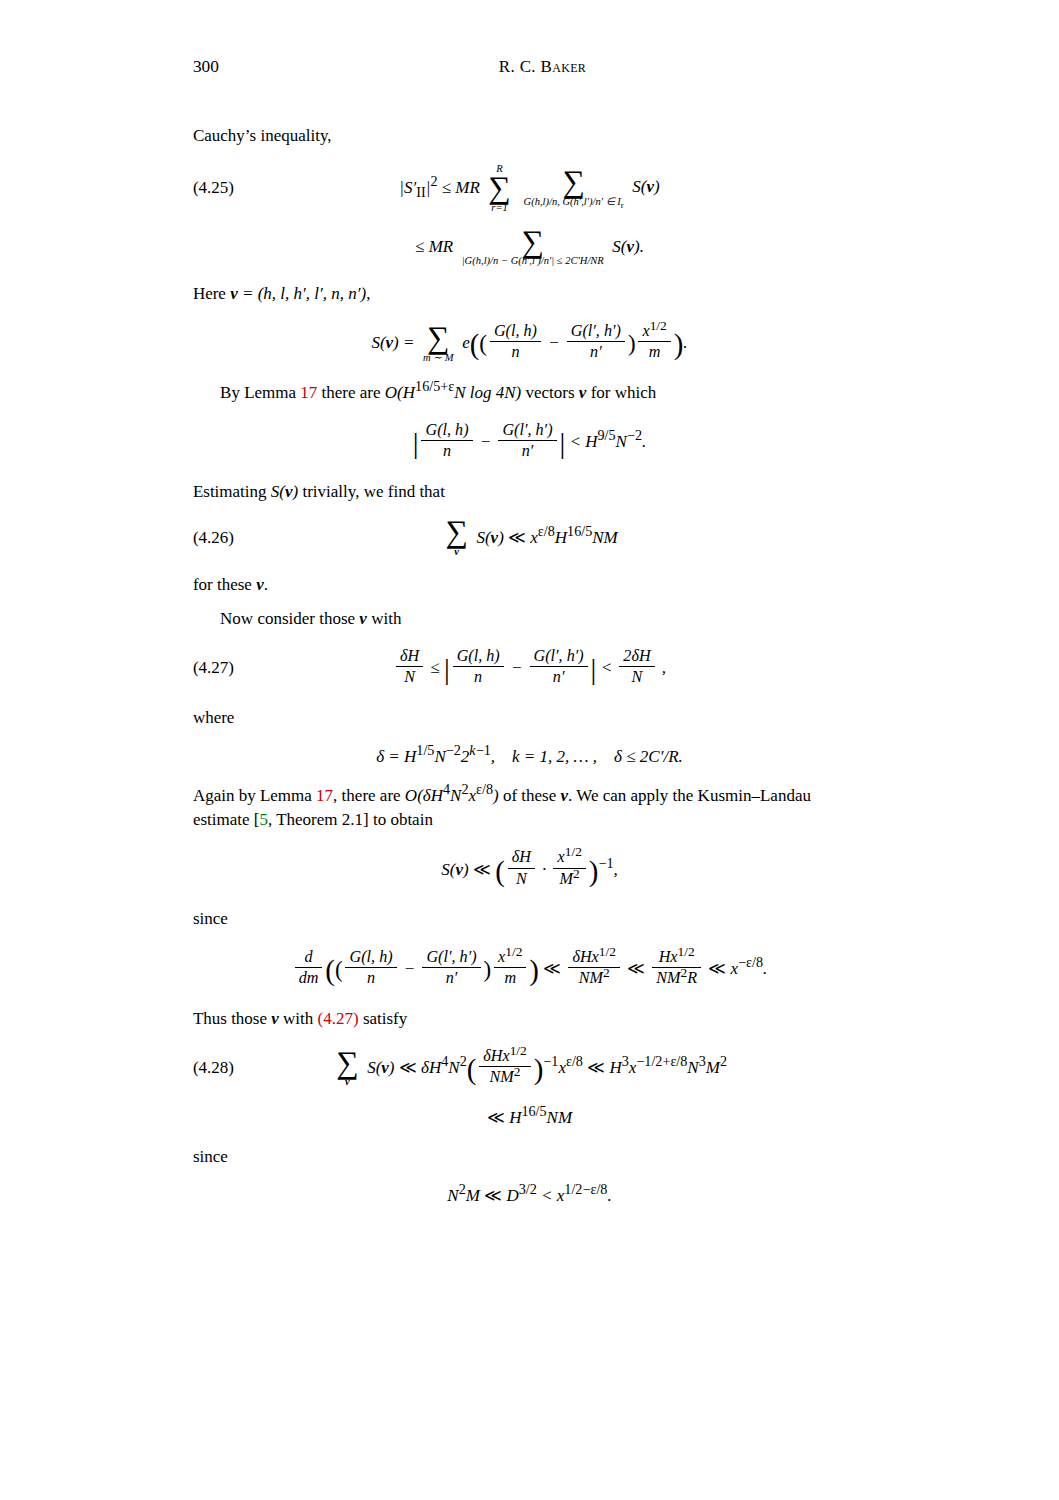300 R. C. Baker
Cauchy’s inequality,
(4.25) |S′II|2 ≤ MR R ∑ r=1 ∑ G(h,l)/n, G(h′,l′)/n′ ∈ Ir S(v)
≤ MR ∑ |G(h,l)/n − G(h′,l′)/n′| ≤ 2C′H/NR S(v).
Here v = (h, l, h′, l′, n, n′),
S(v) = ∑ m ∼ M e((G(l, h) n − G(l′, h′) n′) x1/2 m).
By Lemma 17 there are O(H16/5+εN log 4N) vectors v for which
|G(l, h) n − G(l′, h′) n′| < H9/5N−2.
Estimating S(v) trivially, we find that
(4.26) ∑ v S(v) ≪ xε/8H16/5NM
for these v.
Now consider those v with
(4.27) δH N ≤ |G(l, h) n − G(l′, h′) n′| < 2δH N ,
where
δ = H1/5N−22k−1, k = 1, 2, … , δ ≤ 2C′/R.
Again by Lemma 17, there are O(δH4N2xε/8) of these v. We can apply the Kusmin–Landau estimate [5, Theorem 2.1] to obtain
S(v) ≪ (δH N · x1/2 M2)−1,
since
ddm((G(l, h) n − G(l′, h′) n′) x1/2 m) ≪ δHx1/2 NM2 ≪ Hx1/2 NM2R ≪ x−ε/8.
Thus those v with (4.27) satisfy
(4.28) ∑ v S(v) ≪ δH4N2(δHx1/2 NM2)−1xε/8 ≪ H3x−1/2+ε/8N3M2
≪ H16/5NM
since
N2M ≪ D3/2 < x1/2−ε/8.